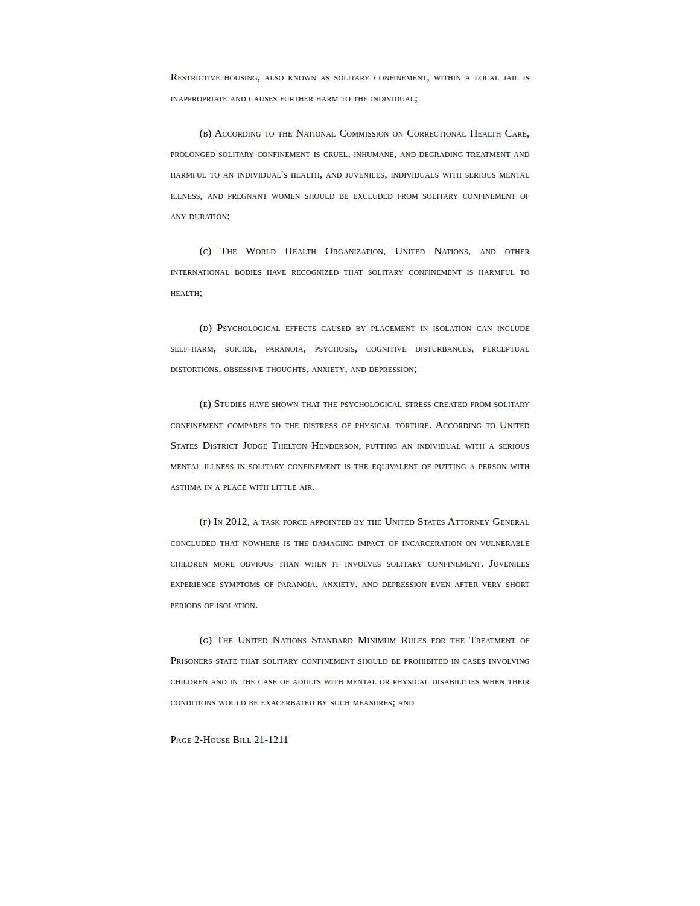Restrictive housing, also known as solitary confinement, within a local jail is inappropriate and causes further harm to the individual;
(b) According to the National Commission on Correctional Health Care, prolonged solitary confinement is cruel, inhumane, and degrading treatment and harmful to an individual's health, and juveniles, individuals with serious mental illness, and pregnant women should be excluded from solitary confinement of any duration;
(c) The World Health Organization, United Nations, and other international bodies have recognized that solitary confinement is harmful to health;
(d) Psychological effects caused by placement in isolation can include self-harm, suicide, paranoia, psychosis, cognitive disturbances, perceptual distortions, obsessive thoughts, anxiety, and depression;
(e) Studies have shown that the psychological stress created from solitary confinement compares to the distress of physical torture. According to United States District Judge Thelton Henderson, putting an individual with a serious mental illness in solitary confinement is the equivalent of putting a person with asthma in a place with little air.
(f) In 2012, a task force appointed by the United States Attorney General concluded that nowhere is the damaging impact of incarceration on vulnerable children more obvious than when it involves solitary confinement. Juveniles experience symptoms of paranoia, anxiety, and depression even after very short periods of isolation.
(g) The United Nations Standard Minimum Rules for the Treatment of Prisoners state that solitary confinement should be prohibited in cases involving children and in the case of adults with mental or physical disabilities when their conditions would be exacerbated by such measures; and
Page 2-House Bill 21-1211